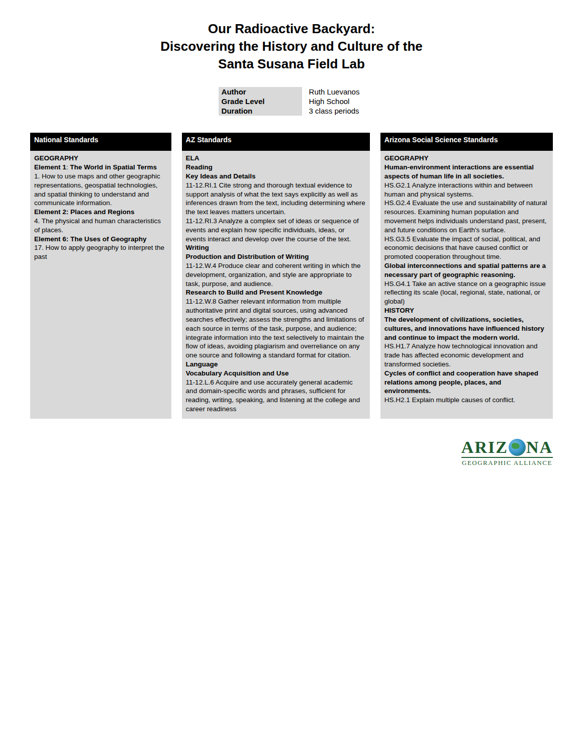Our Radioactive Backyard:
Discovering the History and Culture of the
Santa Susana Field Lab
| Author | Ruth Luevanos |
| Grade Level | High School |
| Duration | 3 class periods |
| National Standards | | AZ Standards | | Arizona Social Science Standards |
| --- | --- | --- | --- | --- |
| GEOGRAPHY Element 1 : The World in Spatial Terms 1. How to use maps and other geographic representations, geospatial technologies, and spatial thinking to understand and communicate information. Element 2: Places and Regions 4. The physical and human characteristics of places. Element 6: The Uses of Geography 17. How to apply geography to interpret the past | | ELA Reading Key Ideas and Details 11-12.RI.1 Cite strong and thorough textual evidence to support analysis of what the text says explicitly as well as inferences drawn from the text, including determining where the text leaves matters uncertain. 11-12.RI.3 Analyze a complex set of ideas or sequence of events and explain how specific individuals, ideas, or events interact and develop over the course of the text. Writing Production and Distribution of Writing 11-12.W.4 Produce clear and coherent writing in which the development, organization, and style are appropriate to task, purpose, and audience. Research to Build and Present Knowledge 11-12.W.8 Gather relevant information from multiple authoritative print and digital sources, using advanced searches effectively; assess the strengths and limitations of each source in terms of the task, purpose, and audience; integrate information into the text selectively to maintain the flow of ideas, avoiding plagiarism and overreliance on any one source and following a standard format for citation. Language Vocabulary Acquisition and Use 11-12.L.6 Acquire and use accurately general academic and domain-specific words and phrases, sufficient for reading, writing, speaking, and listening at the college and career readiness | | GEOGRAPHY Human-environment interactions are essential aspects of human life in all societies. HS.G2.1 Analyze interactions within and between human and physical systems. HS.G2.4 Evaluate the use and sustainability of natural resources. Examining human population and movement helps individuals understand past, present, and future conditions on Earth's surface. HS.G3.5 Evaluate the impact of social, political, and economic decisions that have caused conflict or promoted cooperation throughout time. Global interconnections and spatial patterns are a necessary part of geographic reasoning. HS.G4.1 Take an active stance on a geographic issue reflecting its scale (local, regional, state, national, or global) HISTORY The development of civilizations, societies, cultures, and innovations have influenced history and continue to impact the modern world. HS.H1.7 Analyze how technological innovation and trade has affected economic development and transformed societies. Cycles of conflict and cooperation have shaped relations among people, places, and environments. HS.H2.1 Explain multiple causes of conflict. |
ARIZ NA
GEOGRAPHIC ALLIANCE